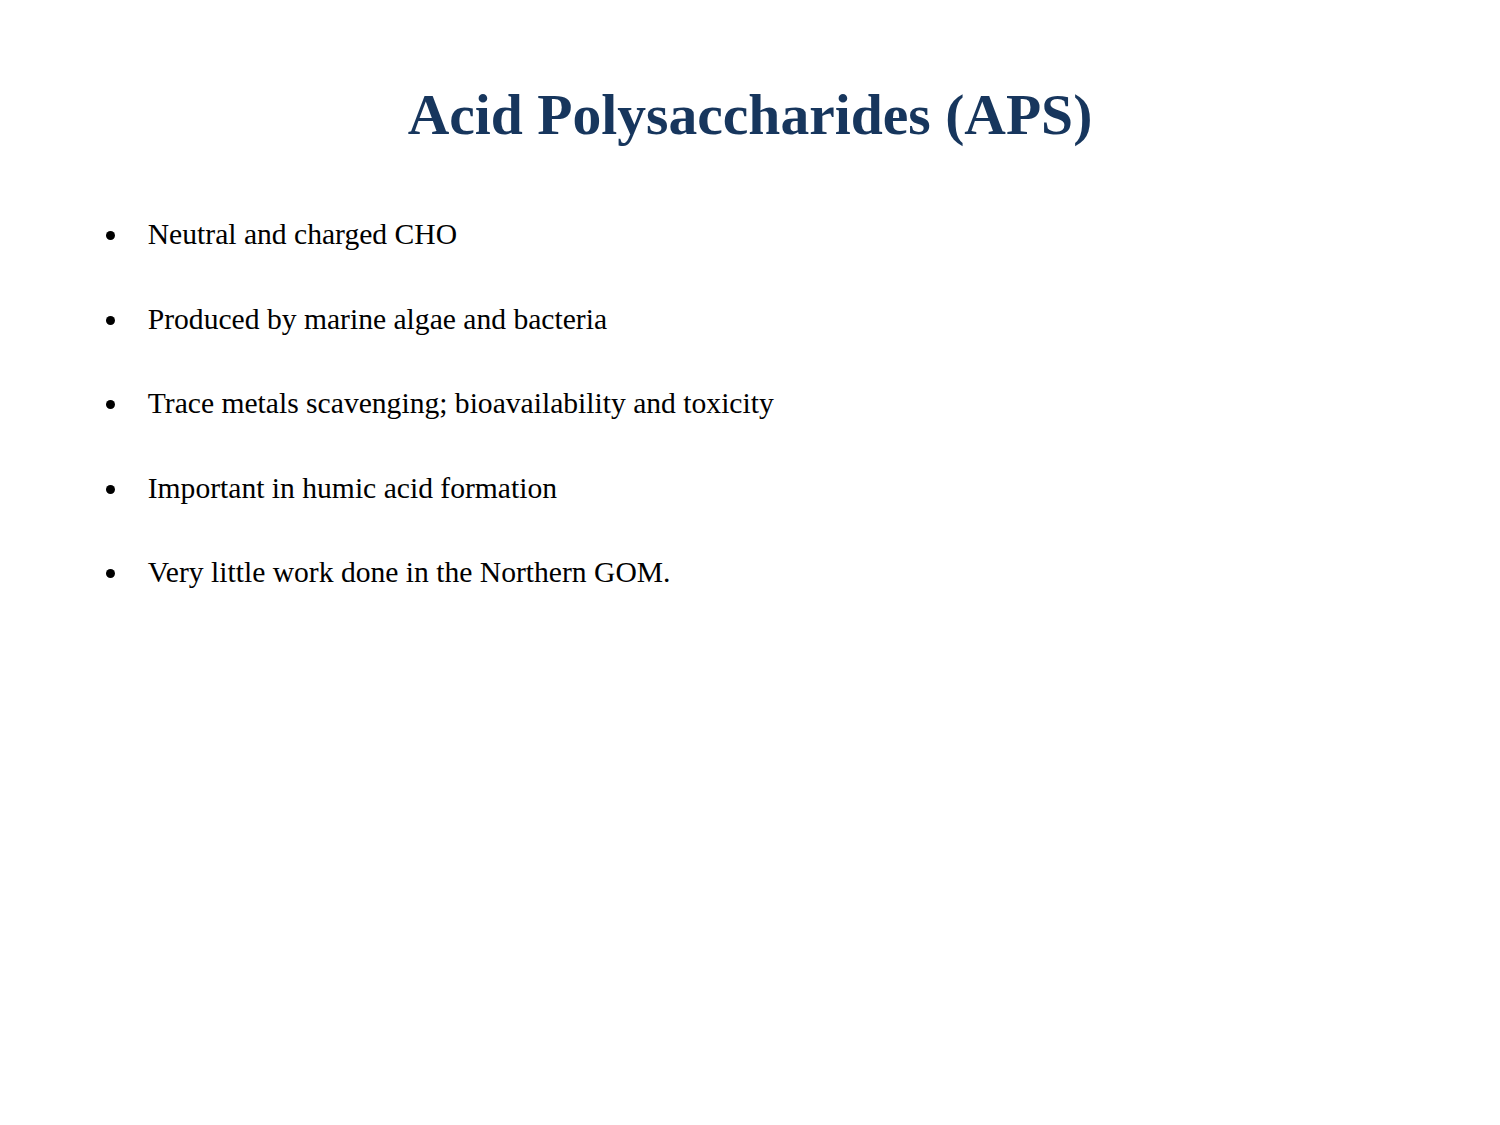Acid Polysaccharides (APS)
Neutral and charged CHO
Produced by marine algae and bacteria
Trace metals scavenging; bioavailability and toxicity
Important in humic acid formation
Very little work done in the Northern GOM.